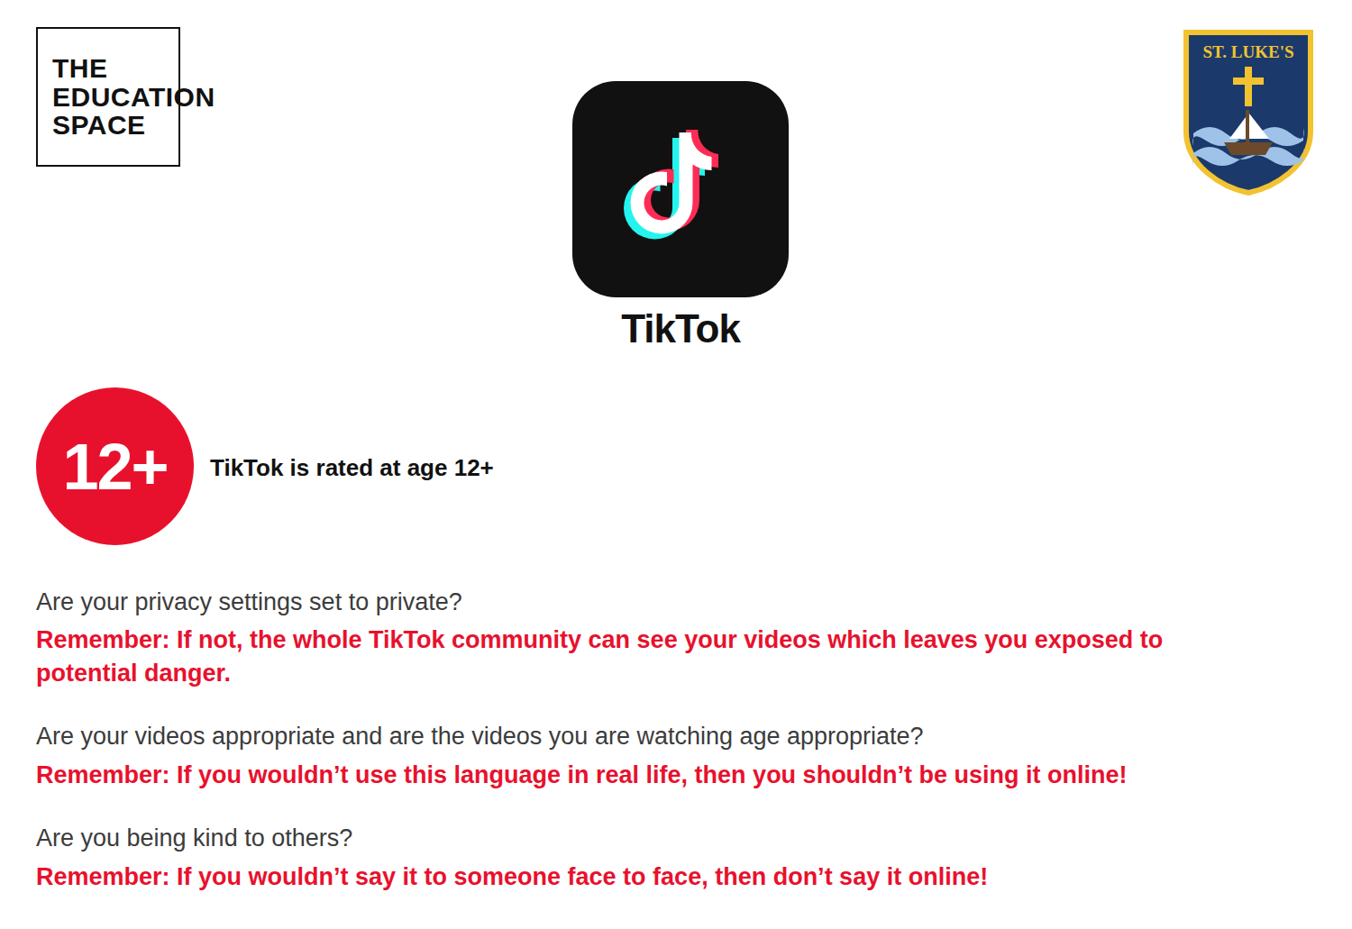The Education Space
TikTok
St. Luke's ST. LUKE'S
12+
TikTok is rated at age 12+
Are your privacy settings set to private?
Remember: If not, the whole TikTok community can see your videos which leaves you exposed to potential danger.
Are your videos appropriate and are the videos you are watching age appropriate?
Remember: If you wouldn’t use this language in real life, then you shouldn’t be using it online!
Are you being kind to others?
Remember: If you wouldn’t say it to someone face to face, then don’t say it online!